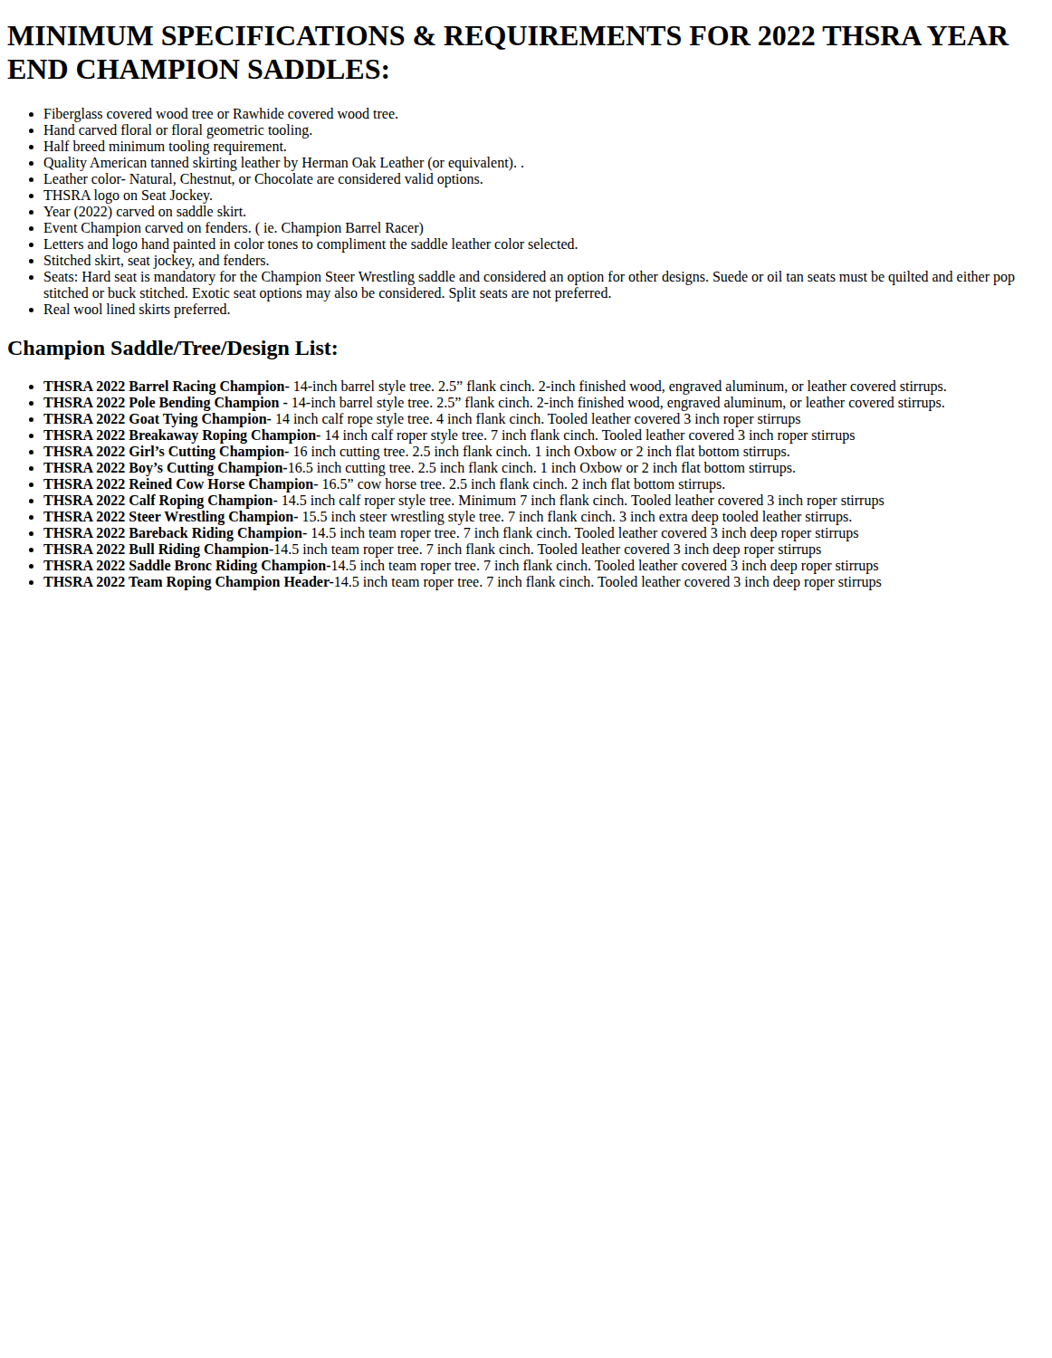MINIMUM SPECIFICATIONS & REQUIREMENTS FOR 2022 THSRA YEAR END CHAMPION SADDLES:
Fiberglass covered wood tree or Rawhide covered wood tree.
Hand carved floral or floral geometric tooling.
Half breed minimum tooling requirement.
Quality American tanned skirting leather by Herman Oak Leather (or equivalent). .
Leather color- Natural, Chestnut, or Chocolate are considered valid options.
THSRA logo on Seat Jockey.
Year (2022) carved on saddle skirt.
Event Champion carved on fenders. ( ie. Champion Barrel Racer)
Letters and logo hand painted in color tones to compliment the saddle leather color selected.
Stitched skirt, seat jockey, and fenders.
Seats: Hard seat is mandatory for the Champion Steer Wrestling saddle and considered an option for other designs. Suede or oil tan seats must be quilted and either pop stitched or buck stitched. Exotic seat options may also be considered. Split seats are not preferred.
Real wool lined skirts preferred.
Champion Saddle/Tree/Design List:
THSRA 2022 Barrel Racing Champion- 14-inch barrel style tree. 2.5” flank cinch. 2-inch finished wood, engraved aluminum, or leather covered stirrups.
THSRA 2022 Pole Bending Champion - 14-inch barrel style tree. 2.5” flank cinch. 2-inch finished wood, engraved aluminum, or leather covered stirrups.
THSRA 2022 Goat Tying Champion- 14 inch calf rope style tree. 4 inch flank cinch. Tooled leather covered 3 inch roper stirrups
THSRA 2022 Breakaway Roping Champion- 14 inch calf roper style tree. 7 inch flank cinch. Tooled leather covered 3 inch roper stirrups
THSRA 2022 Girl’s Cutting Champion- 16 inch cutting tree. 2.5 inch flank cinch. 1 inch Oxbow or 2 inch flat bottom stirrups.
THSRA 2022 Boy’s Cutting Champion-16.5 inch cutting tree. 2.5 inch flank cinch. 1 inch Oxbow or 2 inch flat bottom stirrups.
THSRA 2022 Reined Cow Horse Champion- 16.5” cow horse tree. 2.5 inch flank cinch. 2 inch flat bottom stirrups.
THSRA 2022 Calf Roping Champion- 14.5 inch calf roper style tree. Minimum 7 inch flank cinch. Tooled leather covered 3 inch roper stirrups
THSRA 2022 Steer Wrestling Champion- 15.5 inch steer wrestling style tree. 7 inch flank cinch. 3 inch extra deep tooled leather stirrups.
THSRA 2022 Bareback Riding Champion- 14.5 inch team roper tree. 7 inch flank cinch. Tooled leather covered 3 inch deep roper stirrups
THSRA 2022 Bull Riding Champion-14.5 inch team roper tree. 7 inch flank cinch. Tooled leather covered 3 inch deep roper stirrups
THSRA 2022 Saddle Bronc Riding Champion-14.5 inch team roper tree. 7 inch flank cinch. Tooled leather covered 3 inch deep roper stirrups
THSRA 2022 Team Roping Champion Header-14.5 inch team roper tree. 7 inch flank cinch. Tooled leather covered 3 inch deep roper stirrups